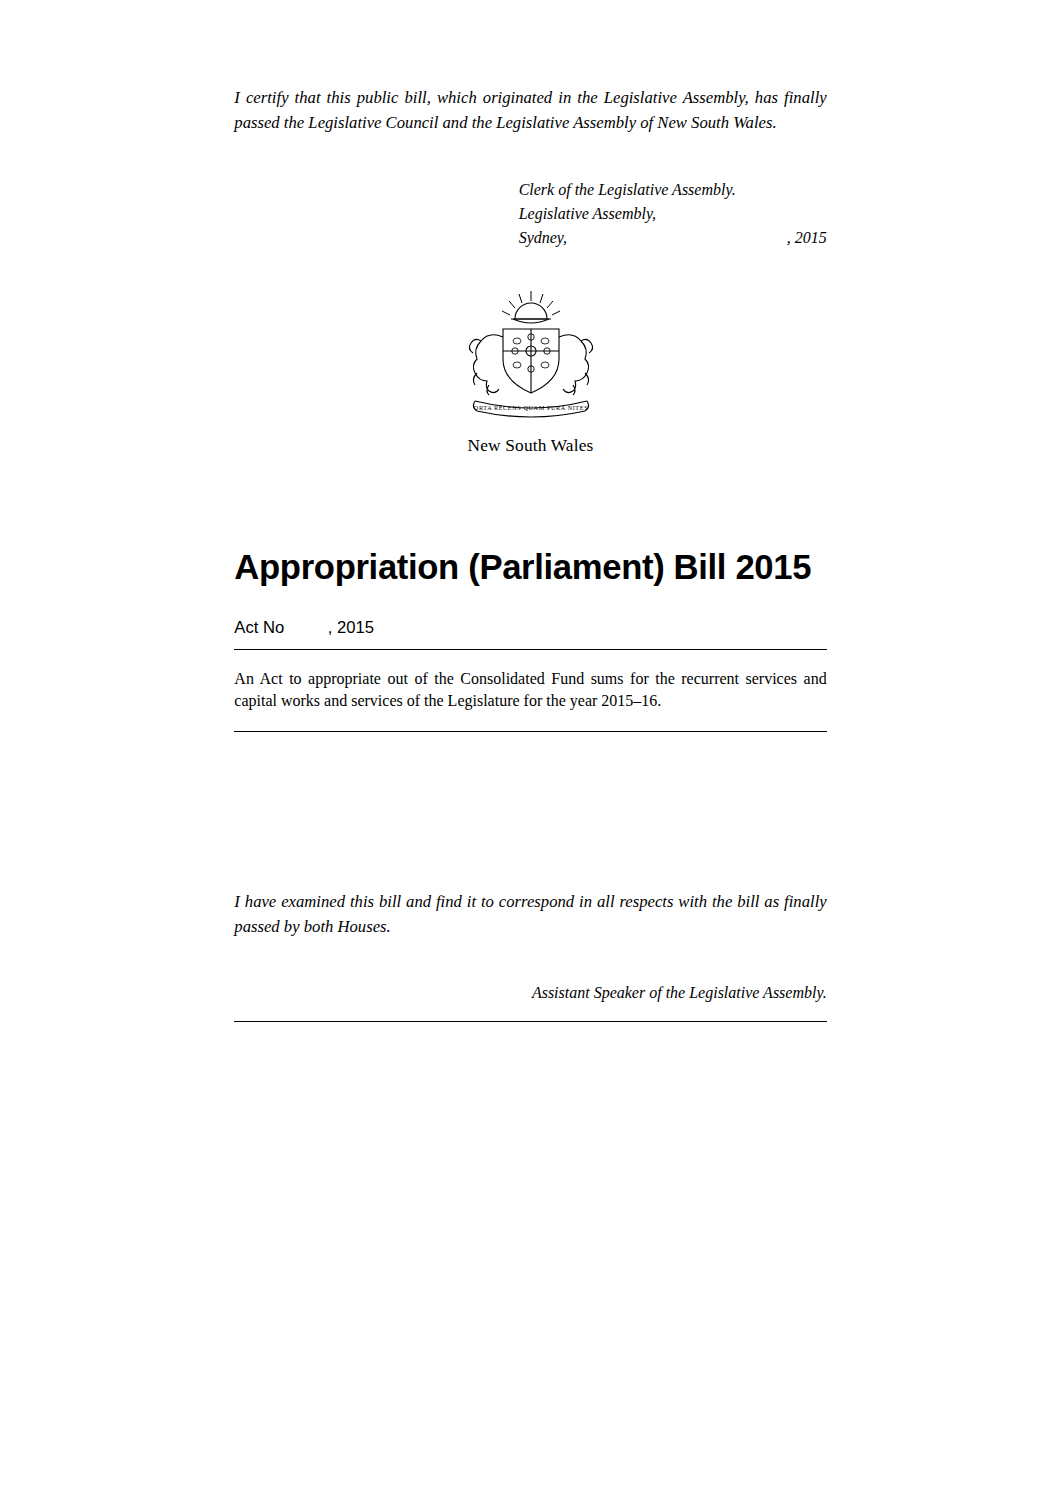I certify that this public bill, which originated in the Legislative Assembly, has finally passed the Legislative Council and the Legislative Assembly of New South Wales.
Clerk of the Legislative Assembly.
Legislative Assembly,
Sydney,, 2015
ORTA RECENS QUAM PURA NITES
New South Wales
Appropriation (Parliament) Bill 2015
Act No , 2015
An Act to appropriate out of the Consolidated Fund sums for the recurrent services and capital works and services of the Legislature for the year 2015–16.
I have examined this bill and find it to correspond in all respects with the bill as finally passed by both Houses.
Assistant Speaker of the Legislative Assembly.